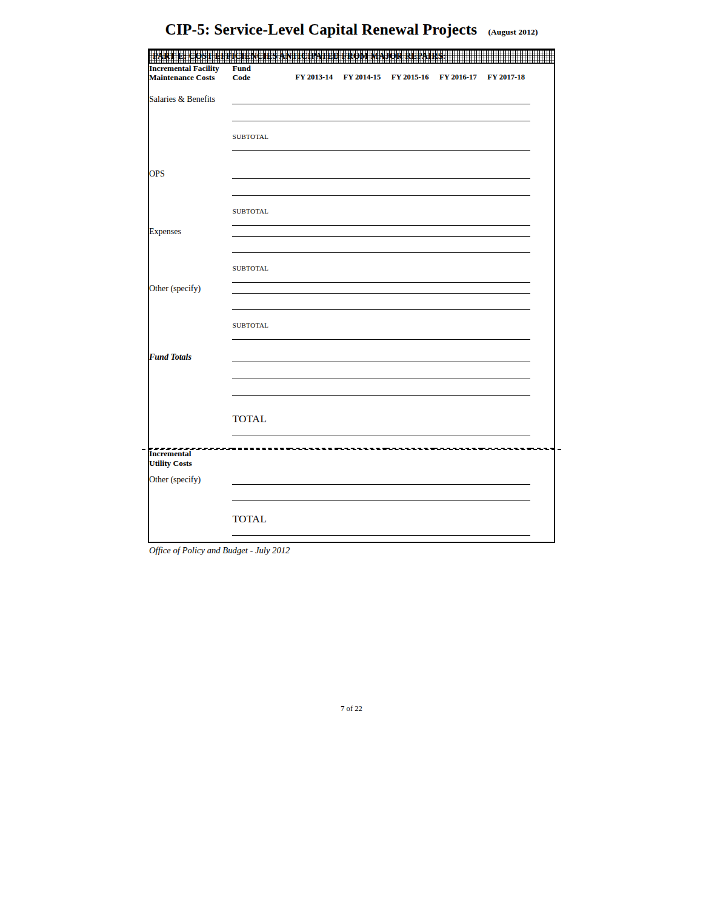CIP-5: Service-Level Capital Renewal Projects (August 2012)
PART E: COST EFFICIENCIES ANTICIPATED FROM MAJOR REPAIRS:
| Incremental Facility Maintenance Costs | Fund Code | FY 2013-14 | FY 2014-15 | FY 2015-16 | FY 2016-17 | FY 2017-18 | |
| Salaries & Benefits | | | | | | | |
| | SUBTOTAL | | | | | | |
| OPS | | | | | | | |
| | SUBTOTAL | | | | | | |
| Expenses | | | | | | | |
| | SUBTOTAL | | | | | | |
| Other (specify) | | | | | | | |
| | SUBTOTAL | | | | | | |
| Fund Totals | | | | | | | |
| | TOTAL | | | | | | |
| Incremental Utility Costs |
| Other (specify) | | | | | | | |
| | TOTAL | | | | | | |
Office of Policy and Budget - July 2012
7 of 22